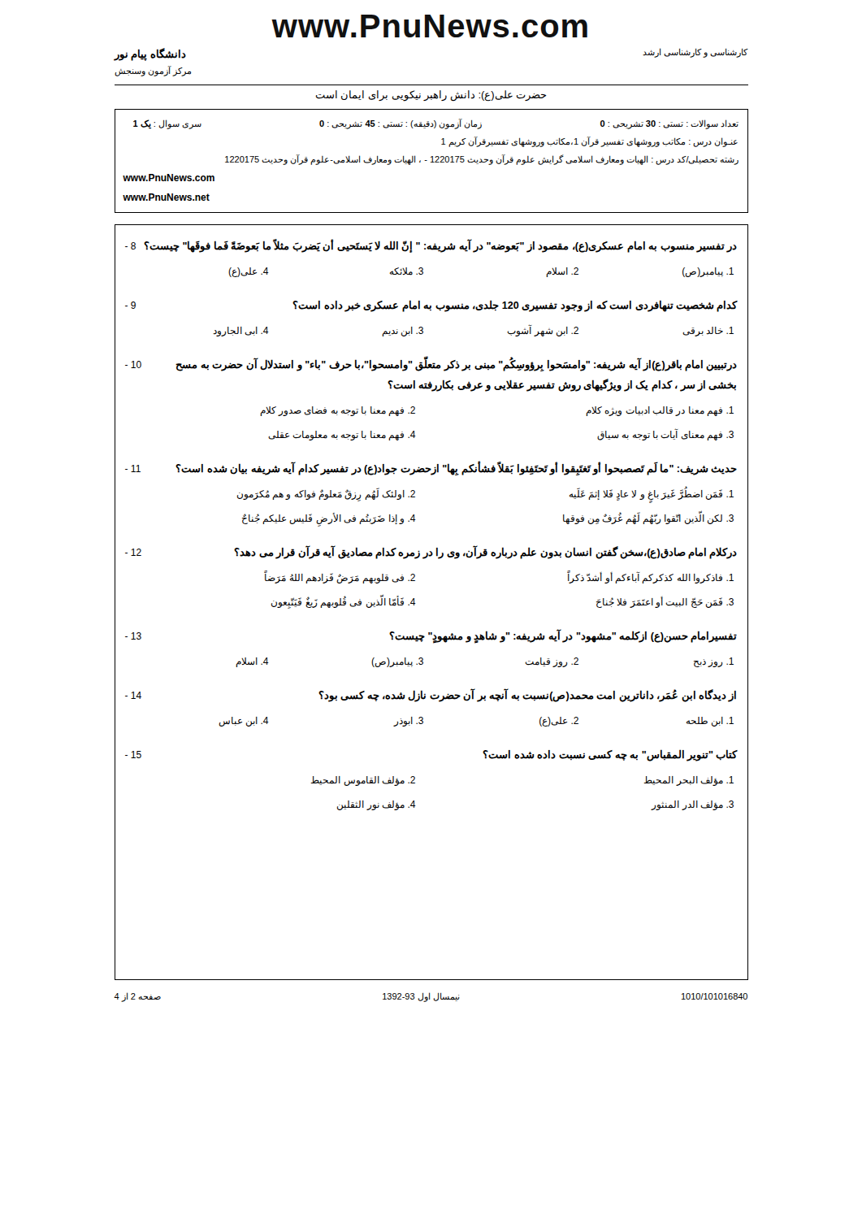www.PnuNews.com
کارشناسی و کارشناسی ارشد
دانشگاه پیام نور
مرکز آزمون وسنجش
حضرت علی(ع): دانش راهبر نیکویی برای ایمان است
تعداد سوالات : تستی : 30 تشریحی : 0
زمان آزمون (دقیقه) : تستی : 45 تشریحی : 0
سری سوال : یک 1
عنـوان درس : مکاتب وروشهای تفسیر قرآن 1،مکاتب وروشهای تفسیرقرآن کریم 1
رشته تحصیلی/کد درس : الهیات ومعارف اسلامی گرایش علوم قرآن وحدیث 1220175 - ، الهیات ومعارف اسلامی-علوم قرآن وحدیث 1220175
www.PnuNews.com
www.PnuNews.net
8 - در تفسیر منسوب به امام عسکری(ع)، مقصود از "بَعوضه" در آیه شریفه: " إنّ الله لا یَستَحیی أن یَضربَ مثلاً ما بَعوضَةً فَما فوقَها" چیست؟
1. پیامبر(ص)
2. اسلام
3. ملائکه
4. علی(ع)
9 - کدام شخصیت تنهافردی است که از وجود تفسیری 120 جلدی، منسوب به امام عسکری خبر داده است؟
1. خالد برقی
2. ابن شهر آشوب
3. ابن ندیم
4. ابی الجارود
10 - درتبیین امام باقر(ع)از آیه شریفه: "وامسَحوا بِرؤوسِکُم" مبنی بر ذکر متعلّق "وامسحوا"،با حرف "باء" و استدلال آن حضرت به مسح بخشی از سر ، کدام یک از ویژگیهای روش تفسیر عقلایی و عرفی بکاررفته است؟
1. فهم معنا در قالب ادبیات ویژه کلام
2. فهم معنا با توجه به فضای صدور کلام
3. فهم معنای آیات با توجه به سیاق
4. فهم معنا با توجه به معلومات عقلی
11 - حدیث شریف: "ما لَم تَصصبحوا أو تَغتَبِقوا أو تَحتَفِئوا بَقلاً فشأنکم بِها" ازحضرت جواد(ع) در تفسیر کدام آیه شریفه بیان شده است؟
1. فَمَن اضطُرَّ غَیرَ باغٍ و لا عادٍ فَلا إثمَ عَلَیه
2. اولئک لَهُم رِزقٌ مَعلومٌ فواکه و هم مُکرَمون
3. لکن الّذین اتّقوا ربّهُم لَهُم غُرَفٌ مِن فوقها
4. و إذا ضَرَبتُم فی الأرضِ فَلیس علیکم جُناحٌ
12 - درکلام امام صادق(ع)،سخن گفتن انسان بدون علم درباره قرآن، وی را در زمره کدام مصادیق آیه قرآن قرار می دهد؟
1. فاذکروا الله کذکرکم آباءکم أو أشدّ ذکراً
2. فی قلوبهم مَرَضٌ فَزادهم اللهُ مَرَضاً
3. فَمَن حَجّ البیت أو اعتَمَرَ فلا جُناحَ
4. فَأمّا الّذین فی قُلوبهم زَیغٌ فَیَتّبِعون
13 - تفسیرامام حسن(ع) ازکلمه "مشهود" در آیه شریفه: "و شاهدٍ و مشهودٍ" چیست؟
1. روز ذبح
2. روز قیامت
3. پیامبر(ص)
4. اسلام
14 - از دیدگاه ابن عُمَر، داناترین امت محمد(ص)نسبت به آنچه بر آن حضرت نازل شده، چه کسی بود؟
1. ابن طلحه
2. علی(ع)
3. ابوذر
4. ابن عباس
15 - کتاب "تنویر المقباس" به چه کسی نسبت داده شده است؟
1. مؤلف البحر المحیط
2. مؤلف القاموس المحیط
3. مؤلف الدر المنثور
4. مؤلف نور الثقلین
1010/101016840
نیمسال اول 93-1392
صفحه 2 از 4